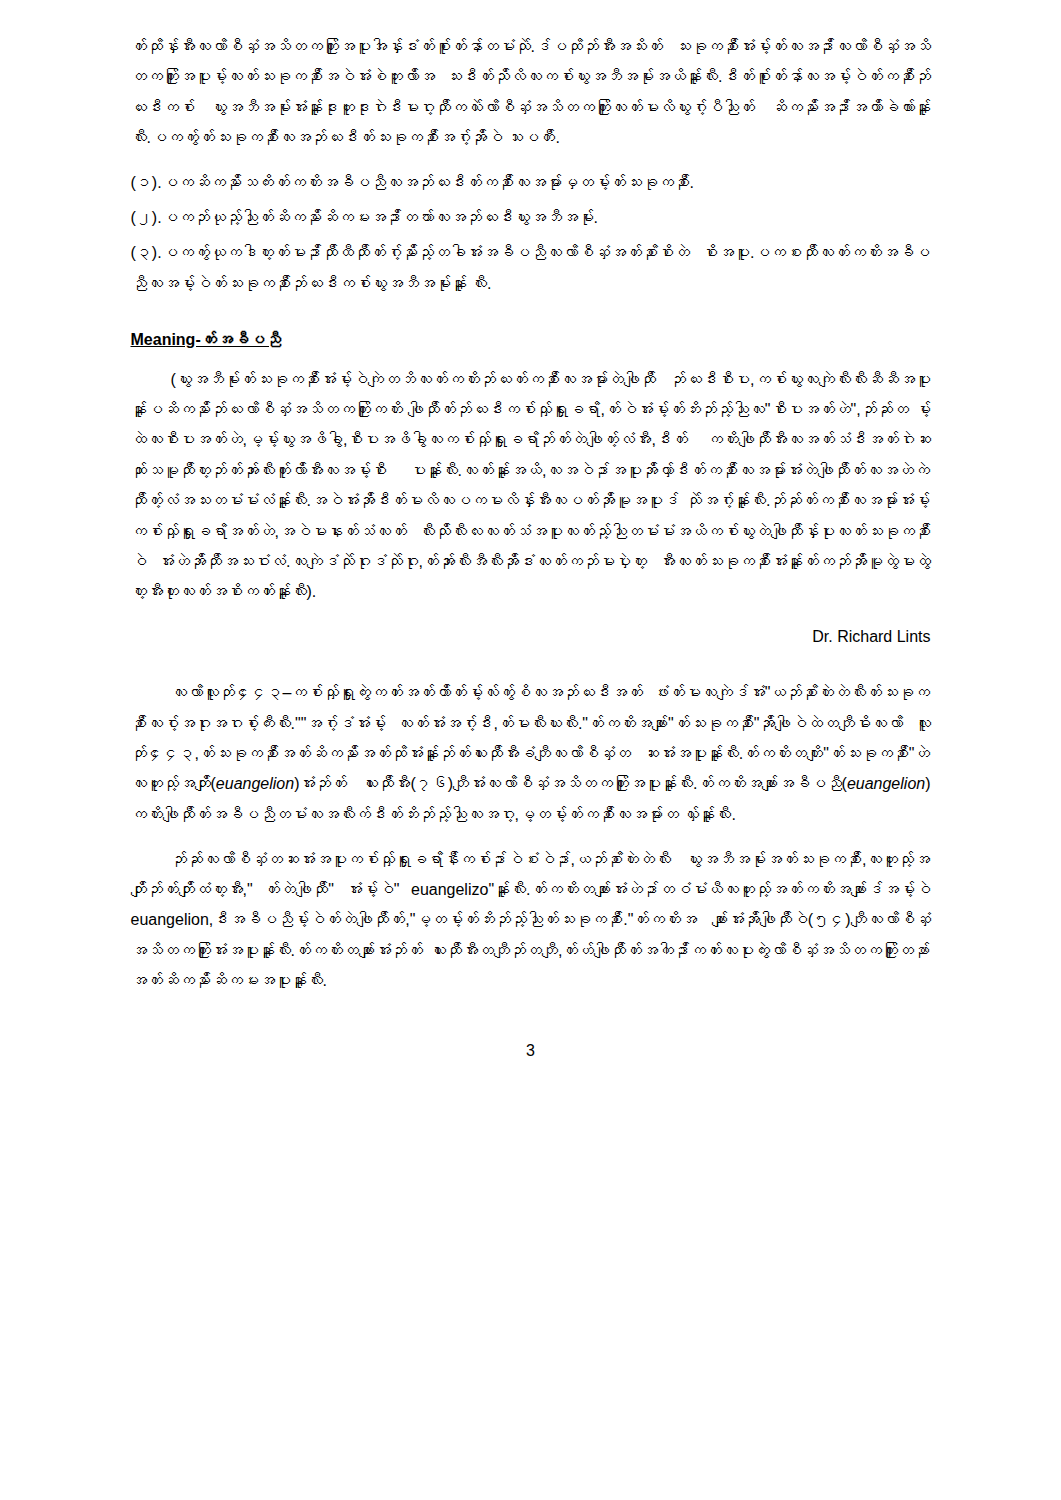တၢ်ထံၣ်နှၢ်အီၤလၢလံာ်စီဆှံအသိတကတြူၢ်အပူၤအါနှၢ်ဒံးတၢ်စူၢ်တၢ်နာ်တမံၤလဲၣ်.ဒ်ပထံၣ်ဘၣ်အီၤအသိးတၢ် သးခုကစီၣ်အံၤမ့ၢ်တၢ်လၢအဒိၣ်လၢလံာ်စီဆှံအသိတကတြူၢ်အပူၤမ့ၢ်လၢတၢ်သးခုကစီၣ်အဝဲအံၤစဲဘူးလိာ်အ သးဒီးတၢ်သိၣ်လိလၢကစၢ်ယွၤအဘီအမုၢ်အယိနူၣ်လီၤ.ဒီးတၢ်စူၢ်တၢ်နာ်လၢအမ့ၢ်ဝဲတၢ်ကစီၣ်ဘၣ်ယးဒီးကစၢ် ယွၤအဘီအမုၢ်အံၤနူၣ်ဒုးဟူးဒုးဂဲၤဒီးမၤဂ့ၤထီၣ်ကယဲၢ်လံာ်စီဆှံအသိတကတြူၢ်လၢတၢ်မၤလိယွၤဂ့ၢ်ပီညါတၢ် ဆိကမိၣ်အဒိၣ်အယိာ်ခဲလၢာ်နူၣ်လီၤ.ပကကွၢ်တၢ်သးခုကစီၣ်လၢအဘၣ်ယးဒီးတၢ်သးခုကစီၣ်အဂ့ၢ်အိၣ်ဝဲ သၢပတီၢ်.
(၁).ပကဆိကမိၣ်သကိးတၢ်ကတိၤအခီပညီလၢအဘၣ်ယးဒီးတၢ်ကစီၣ်လၢအမုာ်မှတမ့ၢ်တၢ်သးခုကစီၣ်.
(၂).ပကဘၣ်ယုသ့ၣ်ညါတၢ်ဆိကမိၣ်ဆိကမးအဒိၣ်တဃာ်လၢအဘၣ်ယးဒီးယွၤအဘီအမုၢ်.
(၃).ပကကွၢ်ယုကဒါက့ၤတၢ်မၤဒိၣ်ထီၣ်ထီထီၣ်တၢ်ဂ့ၢ်မိၣ်သ့ၣ်တခါအံၤအခီပညီလၢလံာ်စီဆှံအတၢ်စံၣ်စိၤတဲ စိၤအပူၤ.ပကစးထီၣ်လၢတၢ်ကတိၤအခီပညီလၢအမ့ၢ်ဝဲတၢ်သးခုကစီၣ်ဘၣ်ယးဒီးကစၢ်ယွၤအဘီအမုၢ်နူၣ် လီၤ.
Meaning-တၢ်အခီပညီ
(ယွၤအဘီမုၢ်တၢ်သးခုကစီၣ်အံၤမ့ၢ်ဝဲကျဲတဘိလၢတၢ်ကတိၤဘၣ်ယးတၢ်ကစီၣ်လၢအမုာ်တဲဖျါထီၣ် ဘၣ်ယးဒီးစီၤပၤ,ကစၢ်ယွၤလၢကျဲလီၤလီၤဆီဆီအပူၤနူၣ်ပဆိကမိၣ်ဘၣ်ယးလံာ်စီဆှံအသိတကတြူၢ်ကတိၤ ဖျါထီၣ်တၢ်ဘၣ်ယးဒီးကစၢ်ယှၣ်ရှူးခရံာ်,တၢ်ဝဲအံၤမ့ၢ်တၢ်ဘိးဘၣ်သ့ၣ်ညါလၢ"စီၤပၤအတၢ်ဟဲ",ဘၣ်ဆၣ်တ မ့ၢ်ထဲလၢစီၤပၤအတၢ်ဟဲ,မ့မ့ၢ်ယွၤအဖိခွါ,စီၤပၤအဖိခွါလၢကစၢ်ယှၣ်ရှူးခရံာ်ဘၣ်တၢ်တဲဖျါတ့ၢ်လံအီၤ,ဒီးတၢ် ကတိၤဖျါထီၣ်အီၤလၢအတၢ်သံဒီးအတၢ်ဂဲၤဆၢထၢၣ်သမူထီၣ်က့ၤဘၣ်တၢ်အၢၣ်လီၤတူၢ်လိာ်အီၤလၢအမ့ၢ်စီၤ ပၤနူၣ်လီၤ.လၢတၢ်နူၣ်အယိ,လၢအဝဲဒၣ်အပူၤအိၣ်ယှာ်ဒီးတၢ်ကစီၣ်လၢအမုာ်အံၤတဲဖျါထီၣ်တၢ်လၢအဟဲကဲ ထီၣ်တ့ၢ်လံအသးတမံၤမံၤလံနူၣ်လီၤ.အဝဲအံၤအိၣ်ဒီးတၢ်မၤလိလၢပကမၤလိနှၢ်အီၤလၢပတၢ်အိၣ်မူအပူၤဒ် လဲၣ်အဂ့ၢ်နူၣ်လီၤ.ဘၣ်ဆၣ်တၢ်ကစီၣ်လၢအမုာ်အံၤမ့ၢ်ကစၢ်ယှၣ်ရှူးခရံာ်အတၢ်ဟဲ,အဝဲမၤနၢၤတၢ်သံလၢတၢ် လီၤလိၣ်လီၤလးလၢတၢ်သံအပူၤလၢတၢ်သ့ၣ်ညါတမံၤမံၤအယိကစၢ်ယွၤတဲဖျါထီၣ်နှၢ်ပုၤလၢတၢ်သးခုကစီၣ်ဝဲ အံၤဟဲအိၣ်ထီၣ်အသးဝံၤလံ.လၢကျဲဒံလဲၣ်ဂုၤဒံလဲၣ်ဂုၤ,တၢ်အၢၣ်လီၤအီလီၤအိၣ်ဒံးလၢတၢ်ကဘၣ်မၤပှဲၤက့ၤ အီၤလၢတၢ်သးခုကစီၣ်အံၤနူၣ်တၢ်ကဘၣ်အိၣ်မူထွဲမၤထွဲက့ၤအီၤတုၤလၢတၢ်အစိၤကတၢၢ်နူၣ်လီၤ).
Dr. Richard Lints
လၢလံာ်လူၤကၣ်၄း၄၃–ကစၢ်ယှၣ်ရှူးကွဲးကတၢၢ်အတၢ်တိာ်တၢ်မ့ၢ်လၢ်ကွၢ်စိလၢအဘၣ်ယးဒီးအတၢ် ဖံးတၢ်မၤလၢကျဲဒ်အံၤ"ယဘၣ်စံၣ်တဲၤတဲလီၤတၢ်သးခုကစီၣ်လၢဝ့ၢ်အဂုၤအဂၤစ့ၢ်ကီးလီၤ.""အဂ့ၢ်ဒံအံၤမ့ၢ် လၢတၢ်အံၤအဂ့ၢ်ဒီး,တၢ်မၤလီၤယၤလီၤ."တၢ်ကတိၤအဖျၢၣ်"တၢ်သးခုကစီၣ်"အိၣ်ဖျါဝဲထဲတဘျီဓိၤလၢလံာ် လူၤကၣ်၄း၄၃,တၢ်သးခုကစီၣ်အတၢ်ဆိကမိၣ်အတၢ်ထံၣ်အံၤနူၣ်ဘၣ်တၢ်ယၢၤထီၣ်အီၤခံဘျီလၢလံာ်စီဆှံတ ဆၢအံၤအပူၤနူၣ်လီၤ.တၢ်ကတိၤတကျိၤ"တၢ်သးခုကစီၣ်"ဟဲလၢဟူးလ့ၣ်အကျိၣ်(euangelion)အံၤဘၣ်တၢ် ယၢၤထီၣ်အီၤ(၇၆)ဘျီအံၤလၢလံာ်စီဆှံအသိတကတြူၢ်အပူၤနူၣ်လီၤ.တၢ်ကတိၤအဖျၢၣ်အခီပညီ(euangelion) ကတိၤဖျါထီၣ်တၢ်အခီပညီတမံၤလၢအလီၤက်ဒီးတၢ်ဘိးဘၣ်သ့ၣ်ညါလၢအဂ့ၤ,မ့တမ့ၢ်တၢ်ကစီၣ်လၢအမုာ်တ ယှၢ်နူၣ်လီၤ.
ဘၣ်ဆၣ်လၢလံာ်စီဆှံတဆၢအံၤအပူၤကစၢ်ယှၣ်ရှူးခရံာ်နီၢ်ကစၢ်ဒၣ်ဝဲစံးဝဲဒၣ်,ယဘၣ်စံၣ်တဲၤတဲလီၤ ယွၤအဘီအမုၢ်အတၢ်သးခုကစီၣ်,လၢဟူးလ့ၣ်အကျိၣ်ဘၣ်တၢ်ကျိၣ်ထံက့ၤအီၤ," တၢ်တဲဖျါထီၣ်" အံၤမ့ၢ်ဝဲ" euangelizo"နူၣ်လီၤ.တၢ်ကတိၤတဖျၢၣ်အံၤဟဲဒၣ်တဝံမံၤယီလၢဟူးလ့ၣ်အတၢ်ကတိၤအဖျၢၣ်ဒ်အမ့ၢ်ဝဲ euangelion,ဒီးအခီပညီမ့ၢ်ဝဲတၢ်တဲဖျါထီၣ်တၢ်,"မ့တမ့ၢ်တၢ်ဘိးဘၣ်သ့ၣ်ညါတၢ်သးခုကစီၣ်."တၢ်ကတိၤအ ဖျၢၣ်အံၤအိၣ်ဖျါထီၣ်ဝဲ(၅၄)ဘျီလၢလံာ်စီဆှံအသိတကတြူၢ်အံၤအပူၤနူၣ်လီၤ.တၢ်ကတိၤတဖျၢၣ်အံၤဘၣ်တၢ် ယၢၤထီၣ်အီၤတဘျီဘၣ်တဘျီ,တၢ်ဟ်ဖျါထီၣ်တၢ်အကါဒိၣ်ကတၢၢ်လၢပုၤကွဲးလံာ်စီဆှံအသိတကတြူၢ်တဖၣ် အတၢ်ဆိကမိၣ်ဆိကမးအပူၤနူၣ်လီၤ.
3